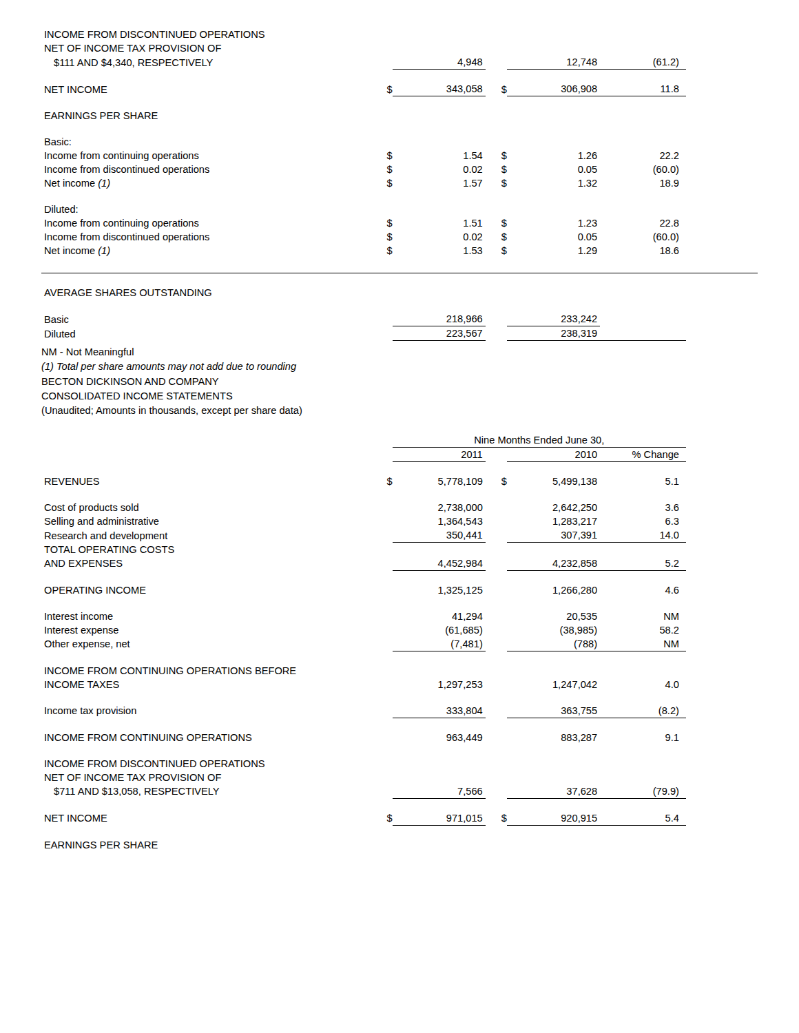| INCOME FROM DISCONTINUED OPERATIONS | | | | | | |
| NET OF INCOME TAX PROVISION OF | | | | | | |
| $111 AND $4,340, RESPECTIVELY | | 4,948 | | 12,748 | (61.2) | |
| NET INCOME | $ | 343,058 | $ | 306,908 | 11.8 | |
| EARNINGS PER SHARE | | | | | | |
| Basic: | | | | | | |
| Income from continuing operations | $ | 1.54 | $ | 1.26 | 22.2 | |
| Income from discontinued operations | $ | 0.02 | $ | 0.05 | (60.0) | |
| Net income (1) | $ | 1.57 | $ | 1.32 | 18.9 | |
| Diluted: | | | | | | |
| Income from continuing operations | $ | 1.51 | $ | 1.23 | 22.8 | |
| Income from discontinued operations | $ | 0.02 | $ | 0.05 | (60.0) | |
| Net income (1) | $ | 1.53 | $ | 1.29 | 18.6 | |
| AVERAGE SHARES OUTSTANDING | | | | | | |
| Basic | | 218,966 | | 233,242 | | |
| Diluted | | 223,567 | | 238,319 | | |
NM - Not Meaningful
(1) Total per share amounts may not add due to rounding
BECTON DICKINSON AND COMPANY
CONSOLIDATED INCOME STATEMENTS
(Unaudited; Amounts in thousands, except per share data)
| | | Nine Months Ended June 30, | |
| | | 2011 | | 2010 | % Change | |
| REVENUES | $ | 5,778,109 | $ | 5,499,138 | 5.1 | |
| Cost of products sold | | 2,738,000 | | 2,642,250 | 3.6 | |
| Selling and administrative | | 1,364,543 | | 1,283,217 | 6.3 | |
| Research and development | | 350,441 | | 307,391 | 14.0 | |
| TOTAL OPERATING COSTS | | | | | | |
| AND EXPENSES | | 4,452,984 | | 4,232,858 | 5.2 | |
| OPERATING INCOME | | 1,325,125 | | 1,266,280 | 4.6 | |
| Interest income | | 41,294 | | 20,535 | NM | |
| Interest expense | | (61,685) | | (38,985) | 58.2 | |
| Other expense, net | | (7,481) | | (788) | NM | |
| INCOME FROM CONTINUING OPERATIONS BEFORE | | | | | | |
| INCOME TAXES | | 1,297,253 | | 1,247,042 | 4.0 | |
| Income tax provision | | 333,804 | | 363,755 | (8.2) | |
| INCOME FROM CONTINUING OPERATIONS | | 963,449 | | 883,287 | 9.1 | |
| INCOME FROM DISCONTINUED OPERATIONS | | | | | | |
| NET OF INCOME TAX PROVISION OF | | | | | | |
| $711 AND $13,058, RESPECTIVELY | | 7,566 | | 37,628 | (79.9) | |
| NET INCOME | $ | 971,015 | $ | 920,915 | 5.4 | |
| EARNINGS PER SHARE | | | | | | |